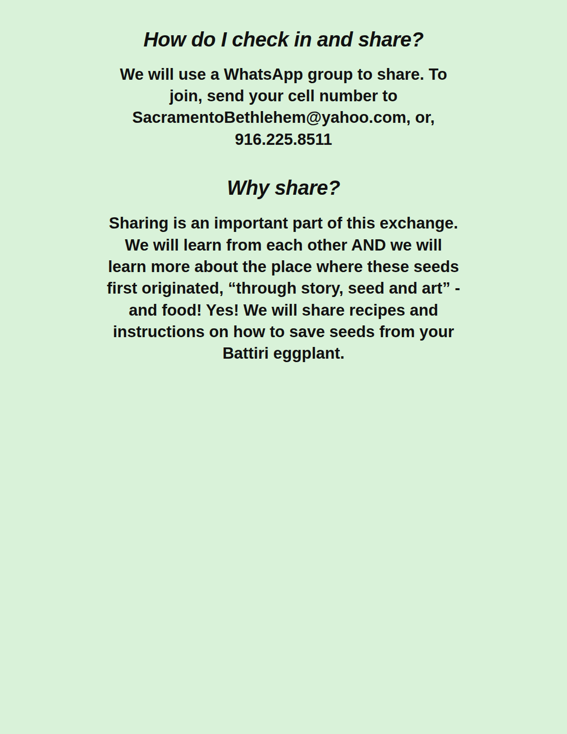How do I check in and share?
We will use a WhatsApp group to share. To join, send your cell number to SacramentoBethlehem@yahoo.com, or, 916.225.8511
Why share?
Sharing is an important part of this exchange. We will learn from each other AND we will learn more about the place where these seeds first originated, “through story, seed and art” - and food! Yes! We will share recipes and instructions on how to save seeds from your Battiri eggplant.